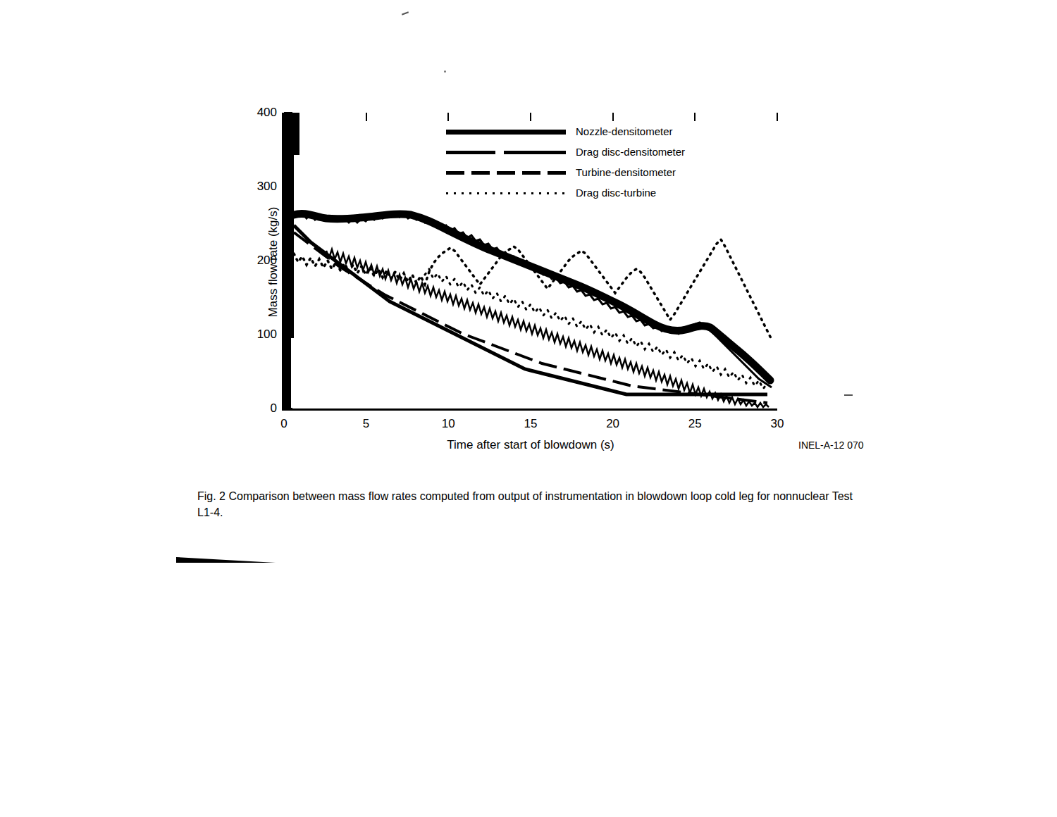Mass flow rate (kg/s)
400
300
200
100
0
0
5
10
15
20
25
30
Time after start of blowdown (s)
INEL-A-12 070
Nozzle-densitometer
Drag disc-densitometer
Turbine-densitometer
Drag disc-turbine
Fig. 2 Comparison between mass flow rates computed from output of instrumentation in blowdown loop cold leg for nonnuclear Test L1-4.